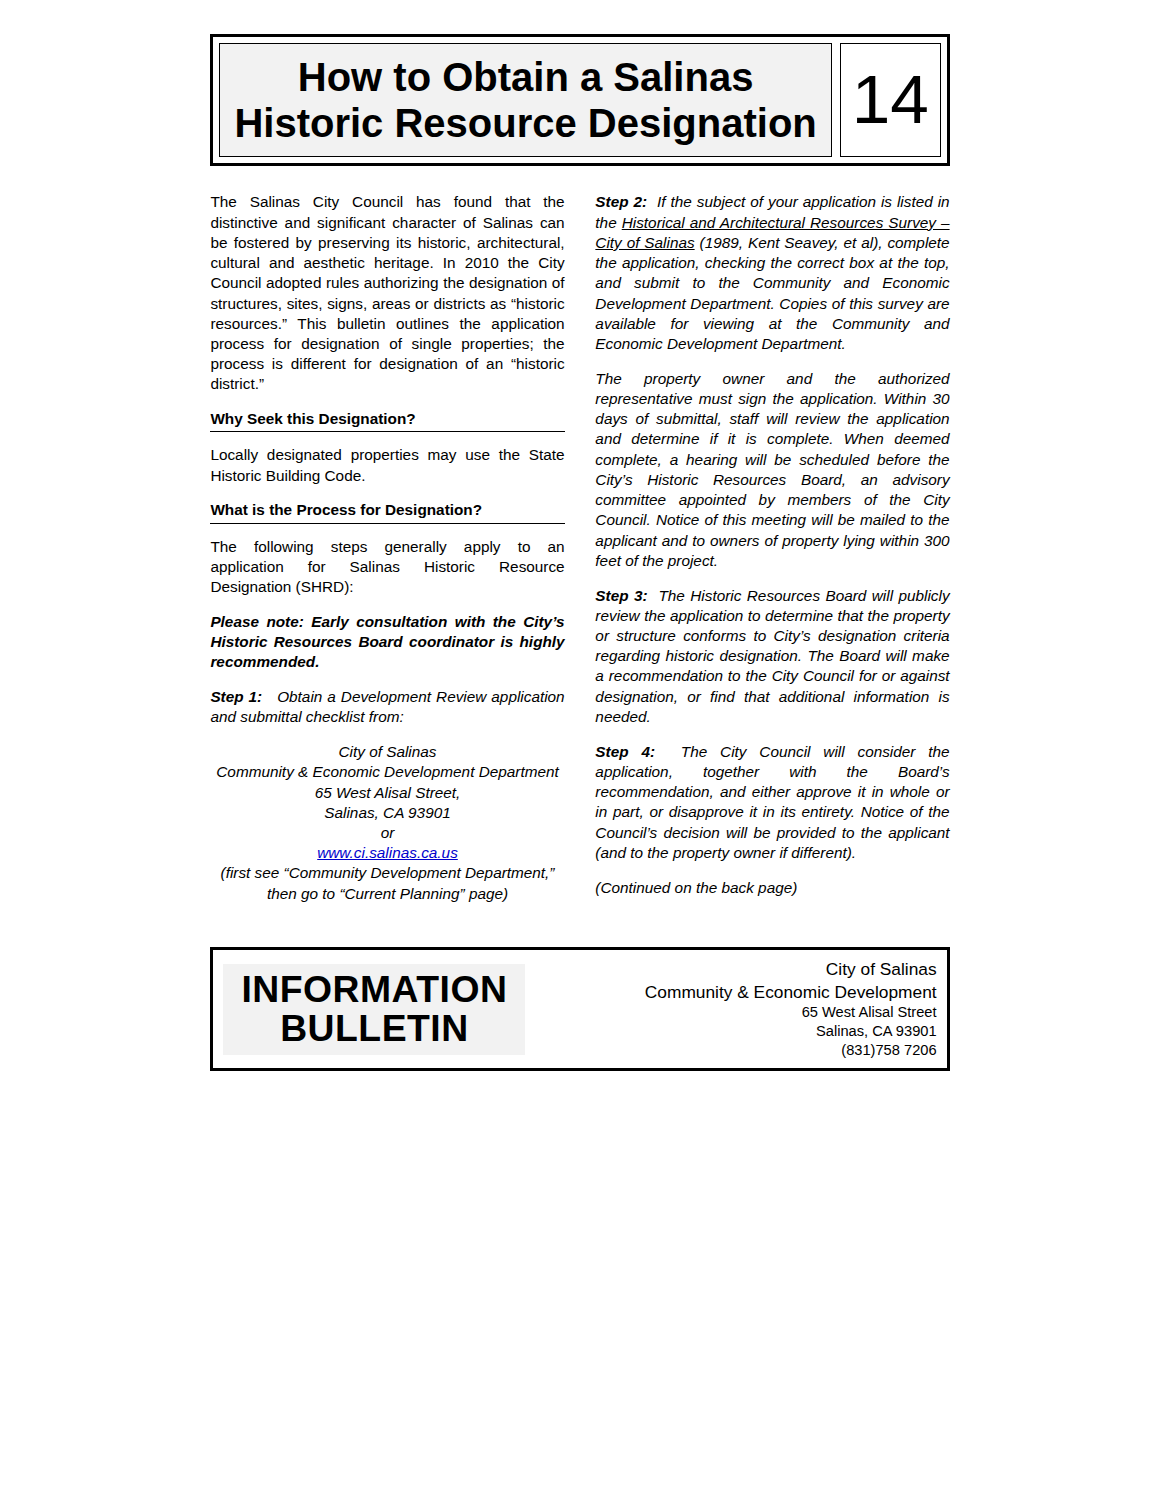How to Obtain a Salinas
Historic Resource Designation
14
The Salinas City Council has found that the distinctive and significant character of Salinas can be fostered by preserving its historic, architectural, cultural and aesthetic heritage. In 2010 the City Council adopted rules authorizing the designation of structures, sites, signs, areas or districts as “historic resources.” This bulletin outlines the application process for designation of single properties; the process is different for designation of an “historic district.”
Why Seek this Designation?
Locally designated properties may use the State Historic Building Code.
What is the Process for Designation?
The following steps generally apply to an application for Salinas Historic Resource Designation (SHRD):
Please note: Early consultation with the City’s Historic Resources Board coordinator is highly recommended.
Step 1: Obtain a Development Review application and submittal checklist from:
City of Salinas
Community & Economic Development Department
65 West Alisal Street,
Salinas, CA 93901
or
www.ci.salinas.ca.us
(first see “Community Development Department,”
then go to “Current Planning” page)
Step 2: If the subject of your application is listed in the Historical and Architectural Resources Survey – City of Salinas (1989, Kent Seavey, et al), complete the application, checking the correct box at the top, and submit to the Community and Economic Development Department. Copies of this survey are available for viewing at the Community and Economic Development Department.
The property owner and the authorized representative must sign the application. Within 30 days of submittal, staff will review the application and determine if it is complete. When deemed complete, a hearing will be scheduled before the City’s Historic Resources Board, an advisory committee appointed by members of the City Council. Notice of this meeting will be mailed to the applicant and to owners of property lying within 300 feet of the project.
Step 3: The Historic Resources Board will publicly review the application to determine that the property or structure conforms to City’s designation criteria regarding historic designation. The Board will make a recommendation to the City Council for or against designation, or find that additional information is needed.
Step 4: The City Council will consider the application, together with the Board’s recommendation, and either approve it in whole or in part, or disapprove it in its entirety. Notice of the Council’s decision will be provided to the applicant (and to the property owner if different).
(Continued on the back page)
INFORMATION
BULLETIN
City of Salinas
Community & Economic Development
65 West Alisal Street
Salinas, CA 93901
(831)758 7206